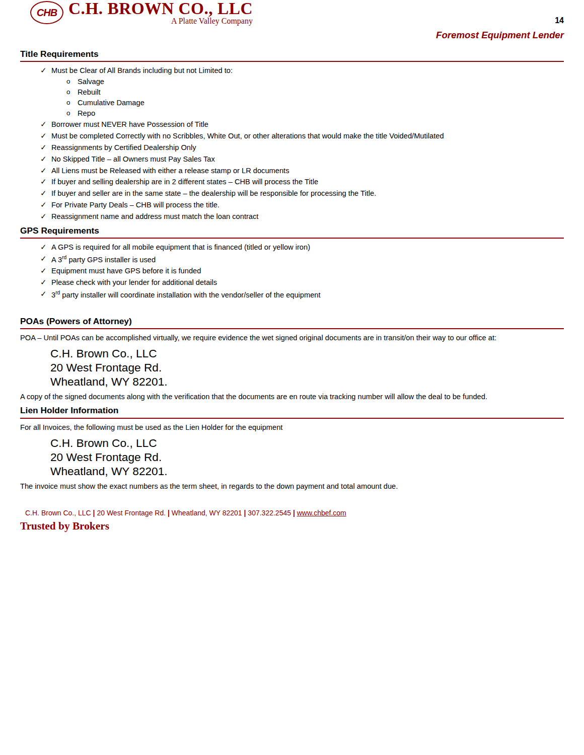14
CHB
C.H. BROWN CO., LLC
A Platte Valley Company
Foremost Equipment Lender
Title Requirements
Must be Clear of All Brands including but not Limited to:
Salvage
Rebuilt
Cumulative Damage
Repo
Borrower must NEVER have Possession of Title
Must be completed Correctly with no Scribbles, White Out, or other alterations that would make the title Voided/Mutilated
Reassignments by Certified Dealership Only
No Skipped Title – all Owners must Pay Sales Tax
All Liens must be Released with either a release stamp or LR documents
If buyer and selling dealership are in 2 different states – CHB will process the Title
If buyer and seller are in the same state – the dealership will be responsible for processing the Title.
For Private Party Deals – CHB will process the title.
Reassignment name and address must match the loan contract
GPS Requirements
A GPS is required for all mobile equipment that is financed (titled or yellow iron)
A 3rd party GPS installer is used
Equipment must have GPS before it is funded
Please check with your lender for additional details
3rd party installer will coordinate installation with the vendor/seller of the equipment
POAs (Powers of Attorney)
POA – Until POAs can be accomplished virtually, we require evidence the wet signed original documents are in transit/on their way to our office at:
C.H. Brown Co., LLC
20 West Frontage Rd.
Wheatland, WY 82201.
A copy of the signed documents along with the verification that the documents are en route via tracking number will allow the deal to be funded.
Lien Holder Information
For all Invoices, the following must be used as the Lien Holder for the equipment
C.H. Brown Co., LLC
20 West Frontage Rd.
Wheatland, WY 82201.
The invoice must show the exact numbers as the term sheet, in regards to the down payment and total amount due.
C.H. Brown Co., LLC | 20 West Frontage Rd. | Wheatland, WY 82201 | 307.322.2545 | www.chbef.com
Trusted by Brokers